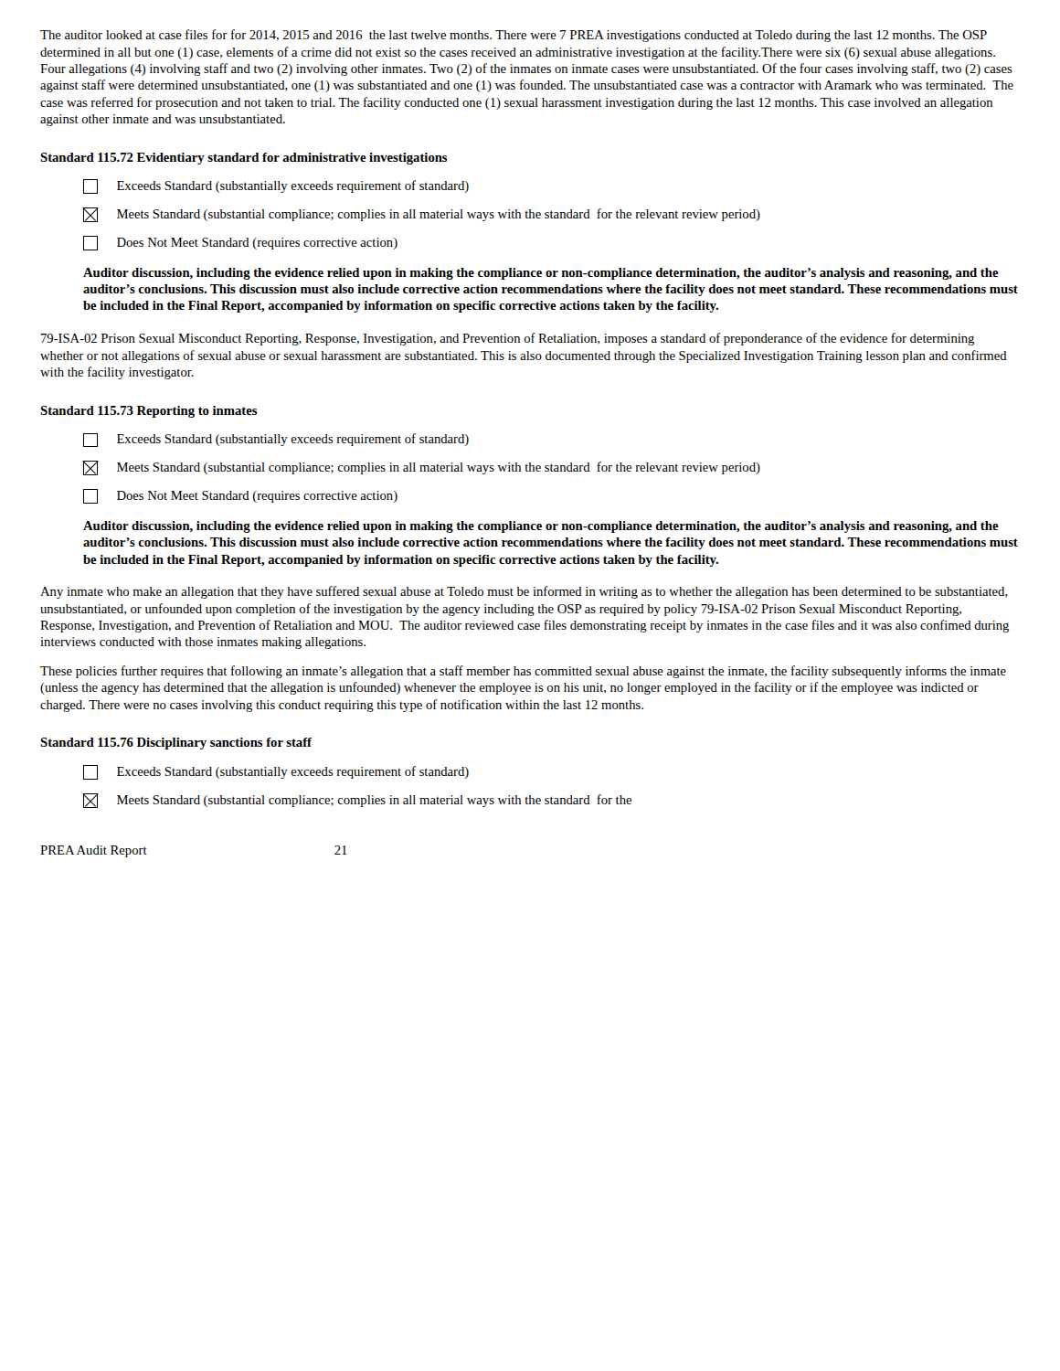The auditor looked at case files for for 2014, 2015 and 2016 the last twelve months. There were 7 PREA investigations conducted at Toledo during the last 12 months. The OSP determined in all but one (1) case, elements of a crime did not exist so the cases received an administrative investigation at the facility.There were six (6) sexual abuse allegations. Four allegations (4) involving staff and two (2) involving other inmates. Two (2) of the inmates on inmate cases were unsubstantiated. Of the four cases involving staff, two (2) cases against staff were determined unsubstantiated, one (1) was substantiated and one (1) was founded. The unsubstantiated case was a contractor with Aramark who was terminated. The case was referred for prosecution and not taken to trial. The facility conducted one (1) sexual harassment investigation during the last 12 months. This case involved an allegation against other inmate and was unsubstantiated.
Standard 115.72 Evidentiary standard for administrative investigations
Exceeds Standard (substantially exceeds requirement of standard)
Meets Standard (substantial compliance; complies in all material ways with the standard for the relevant review period)
Does Not Meet Standard (requires corrective action)
Auditor discussion, including the evidence relied upon in making the compliance or non-compliance determination, the auditor’s analysis and reasoning, and the auditor’s conclusions. This discussion must also include corrective action recommendations where the facility does not meet standard. These recommendations must be included in the Final Report, accompanied by information on specific corrective actions taken by the facility.
79-ISA-02 Prison Sexual Misconduct Reporting, Response, Investigation, and Prevention of Retaliation, imposes a standard of preponderance of the evidence for determining whether or not allegations of sexual abuse or sexual harassment are substantiated. This is also documented through the Specialized Investigation Training lesson plan and confirmed with the facility investigator.
Standard 115.73 Reporting to inmates
Exceeds Standard (substantially exceeds requirement of standard)
Meets Standard (substantial compliance; complies in all material ways with the standard for the relevant review period)
Does Not Meet Standard (requires corrective action)
Auditor discussion, including the evidence relied upon in making the compliance or non-compliance determination, the auditor’s analysis and reasoning, and the auditor’s conclusions. This discussion must also include corrective action recommendations where the facility does not meet standard. These recommendations must be included in the Final Report, accompanied by information on specific corrective actions taken by the facility.
Any inmate who make an allegation that they have suffered sexual abuse at Toledo must be informed in writing as to whether the allegation has been determined to be substantiated, unsubstantiated, or unfounded upon completion of the investigation by the agency including the OSP as required by policy 79-ISA-02 Prison Sexual Misconduct Reporting, Response, Investigation, and Prevention of Retaliation and MOU. The auditor reviewed case files demonstrating receipt by inmates in the case files and it was also confimed during interviews conducted with those inmates making allegations.
These policies further requires that following an inmate’s allegation that a staff member has committed sexual abuse against the inmate, the facility subsequently informs the inmate (unless the agency has determined that the allegation is unfounded) whenever the employee is on his unit, no longer employed in the facility or if the employee was indicted or charged. There were no cases involving this conduct requiring this type of notification within the last 12 months.
Standard 115.76 Disciplinary sanctions for staff
Exceeds Standard (substantially exceeds requirement of standard)
Meets Standard (substantial compliance; complies in all material ways with the standard for the
PREA Audit Report 21